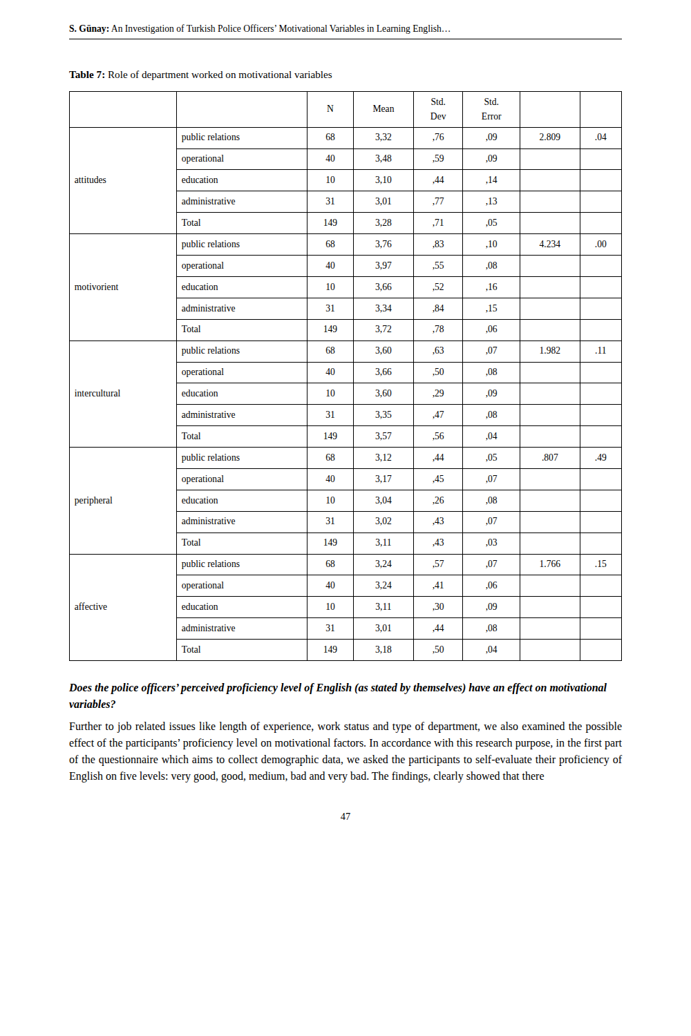S. Günay: An Investigation of Turkish Police Officers’ Motivational Variables in Learning English…
Table 7: Role of department worked on motivational variables
| | | N | Mean | Std. Dev | Std. Error | | |
| --- | --- | --- | --- | --- | --- | --- | --- |
| attitudes | public relations | 68 | 3,32 | ,76 | ,09 | 2.809 | .04 |
| operational | 40 | 3,48 | ,59 | ,09 | | |
| education | 10 | 3,10 | ,44 | ,14 | | |
| administrative | 31 | 3,01 | ,77 | ,13 | | |
| Total | 149 | 3,28 | ,71 | ,05 | | |
| motivorient | public relations | 68 | 3,76 | ,83 | ,10 | 4.234 | .00 |
| operational | 40 | 3,97 | ,55 | ,08 | | |
| education | 10 | 3,66 | ,52 | ,16 | | |
| administrative | 31 | 3,34 | ,84 | ,15 | | |
| Total | 149 | 3,72 | ,78 | ,06 | | |
| intercultural | public relations | 68 | 3,60 | ,63 | ,07 | 1.982 | .11 |
| operational | 40 | 3,66 | ,50 | ,08 | | |
| education | 10 | 3,60 | ,29 | ,09 | | |
| administrative | 31 | 3,35 | ,47 | ,08 | | |
| Total | 149 | 3,57 | ,56 | ,04 | | |
| peripheral | public relations | 68 | 3,12 | ,44 | ,05 | .807 | .49 |
| operational | 40 | 3,17 | ,45 | ,07 | | |
| education | 10 | 3,04 | ,26 | ,08 | | |
| administrative | 31 | 3,02 | ,43 | ,07 | | |
| Total | 149 | 3,11 | ,43 | ,03 | | |
| affective | public relations | 68 | 3,24 | ,57 | ,07 | 1.766 | .15 |
| operational | 40 | 3,24 | ,41 | ,06 | | |
| education | 10 | 3,11 | ,30 | ,09 | | |
| administrative | 31 | 3,01 | ,44 | ,08 | | |
| Total | 149 | 3,18 | ,50 | ,04 | | |
Does the police officers’ perceived proficiency level of English (as stated by themselves) have an effect on motivational variables?
Further to job related issues like length of experience, work status and type of department, we also examined the possible effect of the participants’ proficiency level on motivational factors. In accordance with this research purpose, in the first part of the questionnaire which aims to collect demographic data, we asked the participants to self-evaluate their proficiency of English on five levels: very good, good, medium, bad and very bad. The findings, clearly showed that there
47